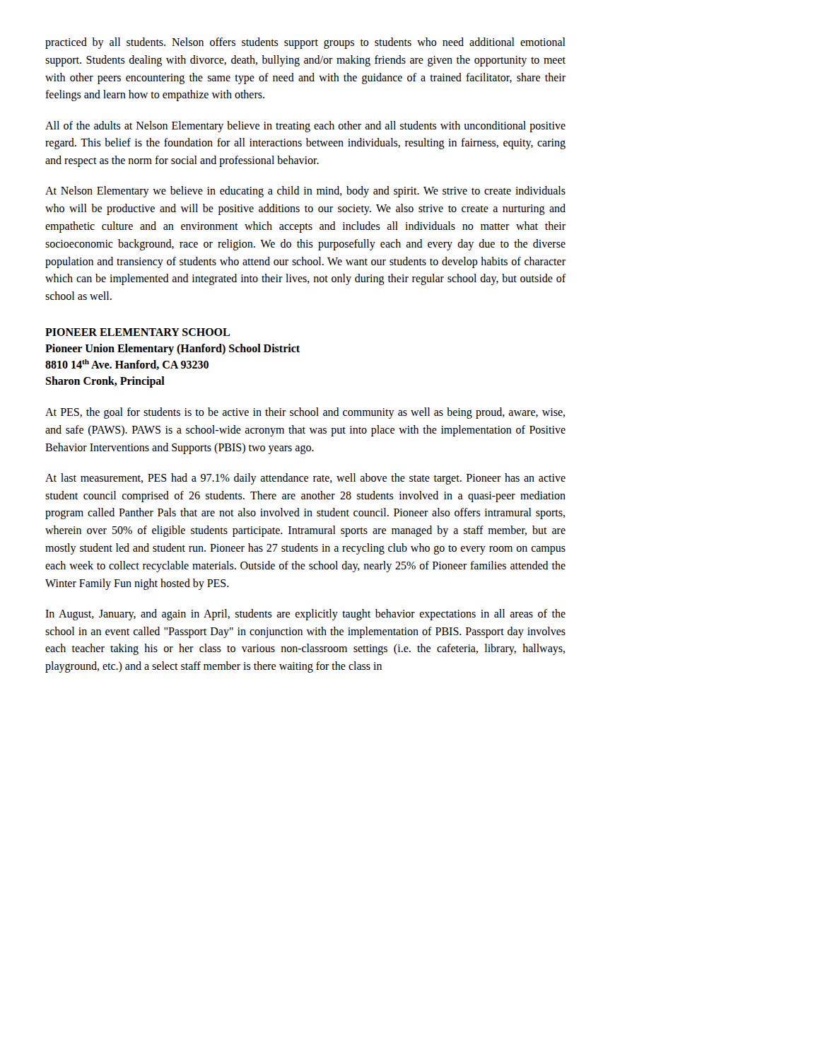practiced by all students. Nelson offers students support groups to students who need additional emotional support. Students dealing with divorce, death, bullying and/or making friends are given the opportunity to meet with other peers encountering the same type of need and with the guidance of a trained facilitator, share their feelings and learn how to empathize with others.
All of the adults at Nelson Elementary believe in treating each other and all students with unconditional positive regard. This belief is the foundation for all interactions between individuals, resulting in fairness, equity, caring and respect as the norm for social and professional behavior.
At Nelson Elementary we believe in educating a child in mind, body and spirit. We strive to create individuals who will be productive and will be positive additions to our society. We also strive to create a nurturing and empathetic culture and an environment which accepts and includes all individuals no matter what their socioeconomic background, race or religion. We do this purposefully each and every day due to the diverse population and transiency of students who attend our school. We want our students to develop habits of character which can be implemented and integrated into their lives, not only during their regular school day, but outside of school as well.
PIONEER ELEMENTARY SCHOOL
Pioneer Union Elementary (Hanford) School District
8810 14th Ave. Hanford, CA 93230
Sharon Cronk, Principal
At PES, the goal for students is to be active in their school and community as well as being proud, aware, wise, and safe (PAWS). PAWS is a school-wide acronym that was put into place with the implementation of Positive Behavior Interventions and Supports (PBIS) two years ago.
At last measurement, PES had a 97.1% daily attendance rate, well above the state target. Pioneer has an active student council comprised of 26 students. There are another 28 students involved in a quasi-peer mediation program called Panther Pals that are not also involved in student council. Pioneer also offers intramural sports, wherein over 50% of eligible students participate. Intramural sports are managed by a staff member, but are mostly student led and student run. Pioneer has 27 students in a recycling club who go to every room on campus each week to collect recyclable materials. Outside of the school day, nearly 25% of Pioneer families attended the Winter Family Fun night hosted by PES.
In August, January, and again in April, students are explicitly taught behavior expectations in all areas of the school in an event called "Passport Day" in conjunction with the implementation of PBIS. Passport day involves each teacher taking his or her class to various non-classroom settings (i.e. the cafeteria, library, hallways, playground, etc.) and a select staff member is there waiting for the class in